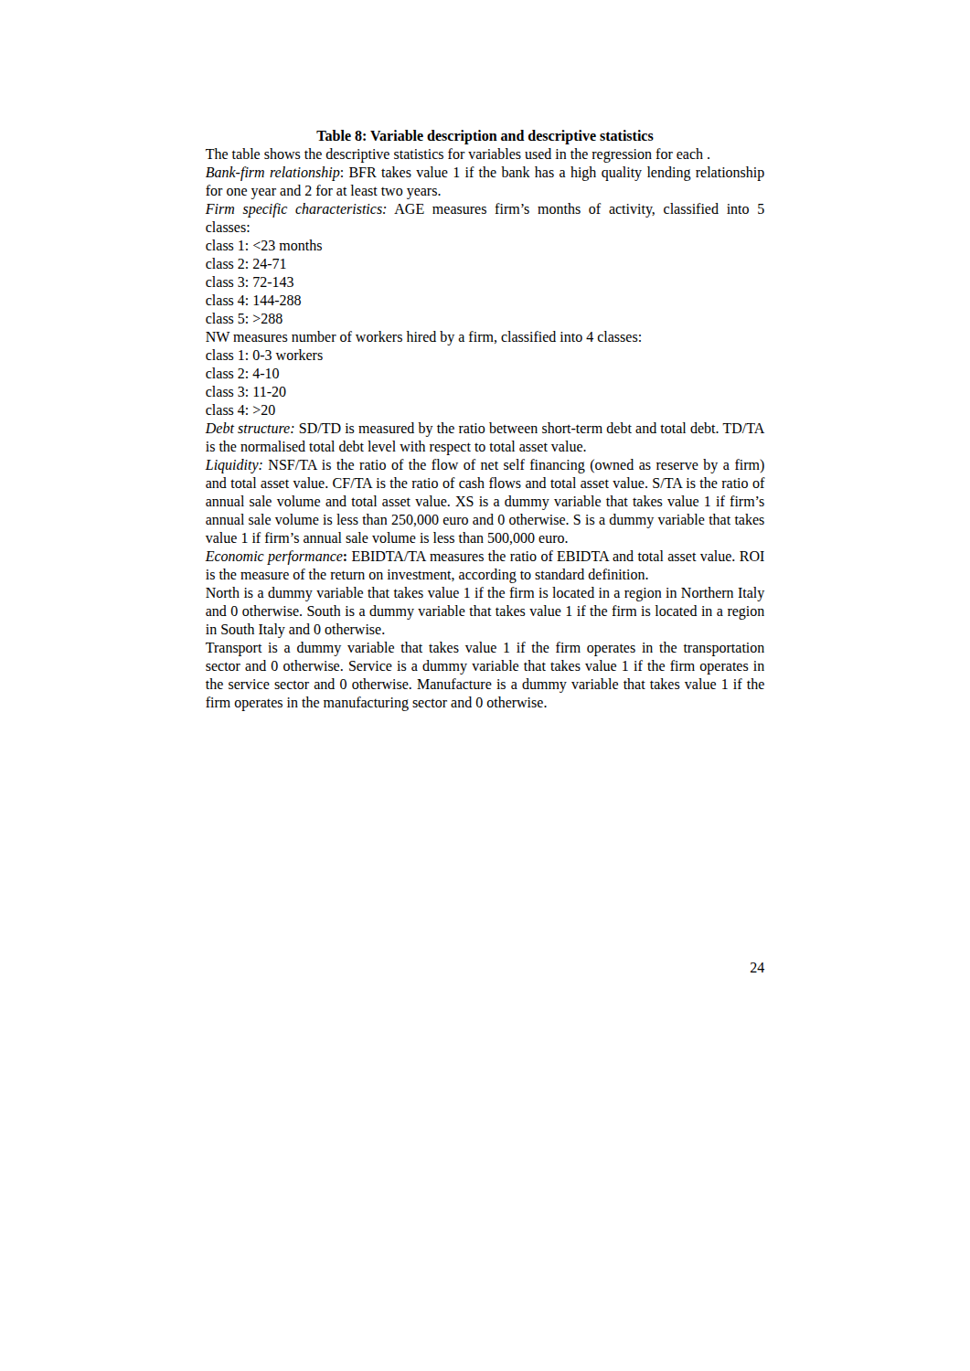Table 8: Variable description and descriptive statistics
The table shows the descriptive statistics for variables used in the regression for each .
Bank-firm relationship: BFR takes value 1 if the bank has a high quality lending relationship for one year and 2 for at least two years.
Firm specific characteristics: AGE measures firm’s months of activity, classified into 5 classes:
class 1: <23 months
class 2: 24-71
class 3: 72-143
class 4: 144-288
class 5: >288
NW measures number of workers hired by a firm, classified into 4 classes:
class 1: 0-3 workers
class 2: 4-10
class 3: 11-20
class 4: >20
Debt structure: SD/TD is measured by the ratio between short-term debt and total debt. TD/TA is the normalised total debt level with respect to total asset value.
Liquidity: NSF/TA is the ratio of the flow of net self financing (owned as reserve by a firm) and total asset value. CF/TA is the ratio of cash flows and total asset value. S/TA is the ratio of annual sale volume and total asset value. XS is a dummy variable that takes value 1 if firm’s annual sale volume is less than 250,000 euro and 0 otherwise. S is a dummy variable that takes value 1 if firm’s annual sale volume is less than 500,000 euro.
Economic performance: EBIDTA/TA measures the ratio of EBIDTA and total asset value. ROI is the measure of the return on investment, according to standard definition.
North is a dummy variable that takes value 1 if the firm is located in a region in Northern Italy and 0 otherwise. South is a dummy variable that takes value 1 if the firm is located in a region in South Italy and 0 otherwise.
Transport is a dummy variable that takes value 1 if the firm operates in the transportation sector and 0 otherwise. Service is a dummy variable that takes value 1 if the firm operates in the service sector and 0 otherwise. Manufacture is a dummy variable that takes value 1 if the firm operates in the manufacturing sector and 0 otherwise.
24